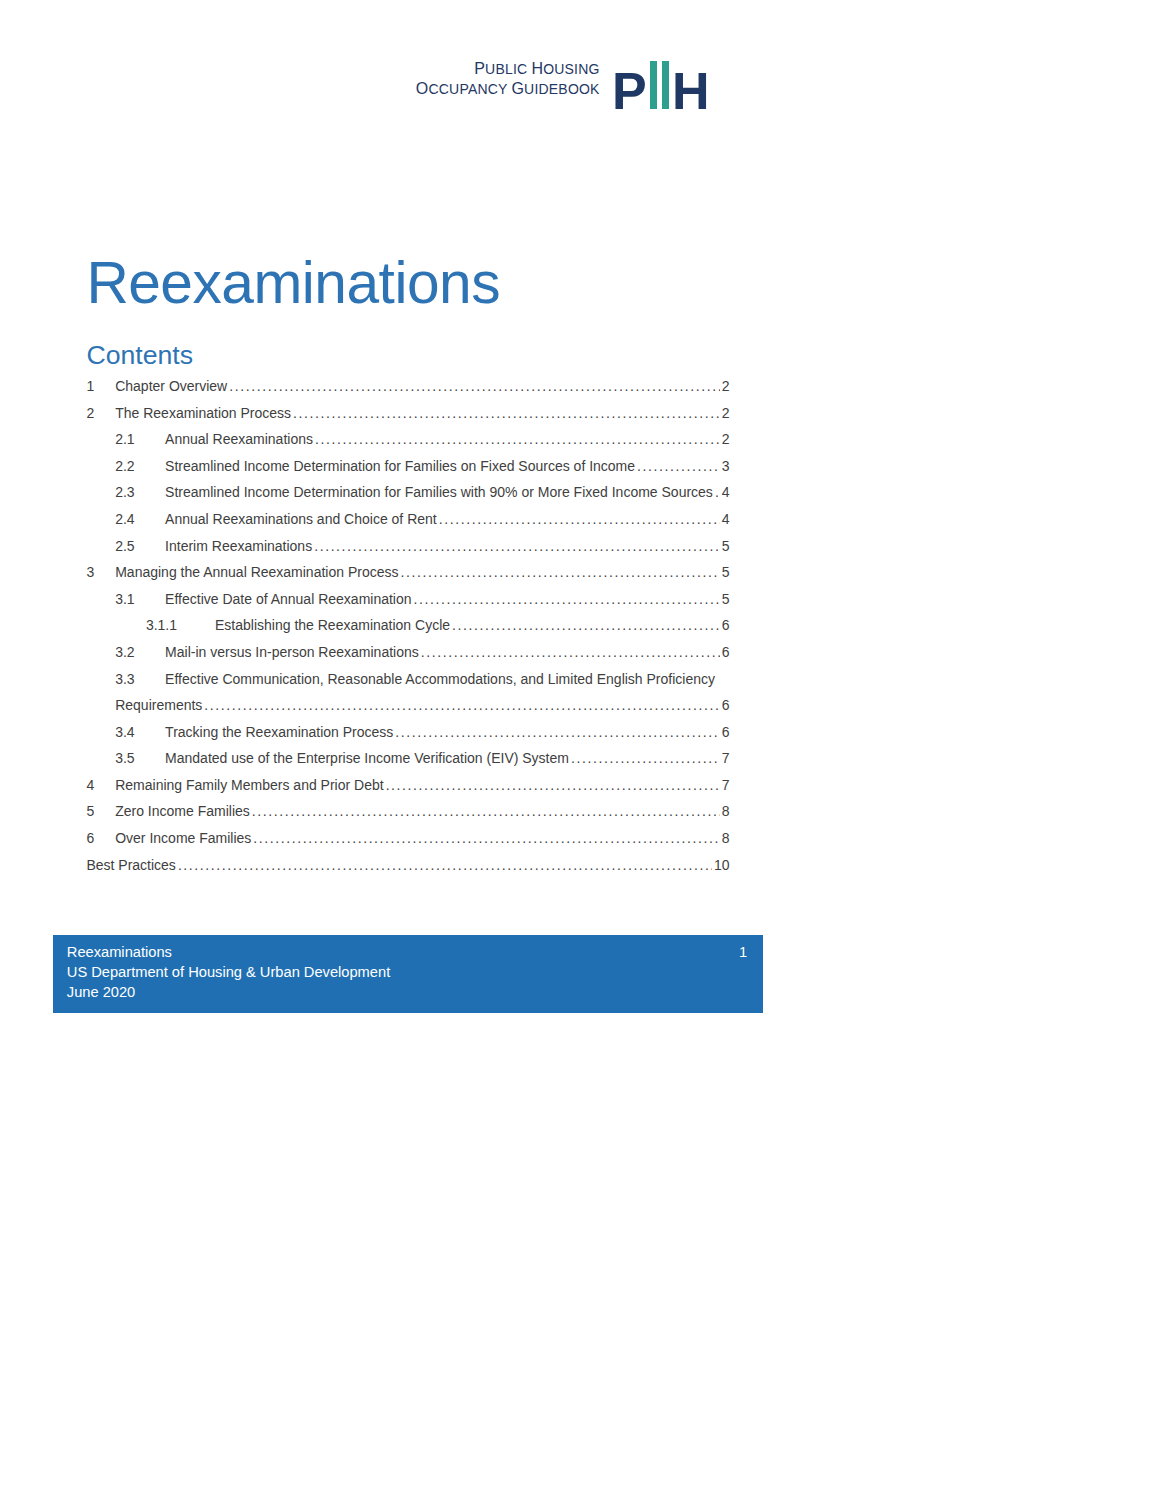PUBLIC HOUSING
OCCUPANCY GUIDEBOOK
P H
Reexaminations
Contents
1 Chapter Overview ........................................................................................................................... 2
2 The Reexamination Process ......................................................................................................... 2
2.1 Annual Reexaminations ................................................................................................. 2
2.2 Streamlined Income Determination for Families on Fixed Sources of Income ........................ 3
2.3 Streamlined Income Determination for Families with 90% or More Fixed Income Sources ... 4
2.4 Annual Reexaminations and Choice of Rent .......................................................................... 4
2.5 Interim Reexaminations ................................................................................................. 5
3 Managing the Annual Reexamination Process .............................................................. 5
3.1 Effective Date of Annual Reexamination .................................................................................. 5
3.1.1 Establishing the Reexamination Cycle ............................................................................. 6
3.2 Mail-in versus In-person Reexaminations ................................................................................. 6
3.3 Effective Communication, Reasonable Accommodations, and Limited English Proficiency
Requirements ......................................................................................................................... 6
3.4 Tracking the Reexamination Process ..................................................................................... 6
3.5 Mandated use of the Enterprise Income Verification (EIV) System ......................................... 7
4 Remaining Family Members and Prior Debt .................................................................................. 7
5 Zero Income Families ................................................................................................................. 8
6 Over Income Families ................................................................................................................. 8
Best Practices ................................................................................................................................. 10
Reexaminations
US Department of Housing & Urban Development
June 2020
1